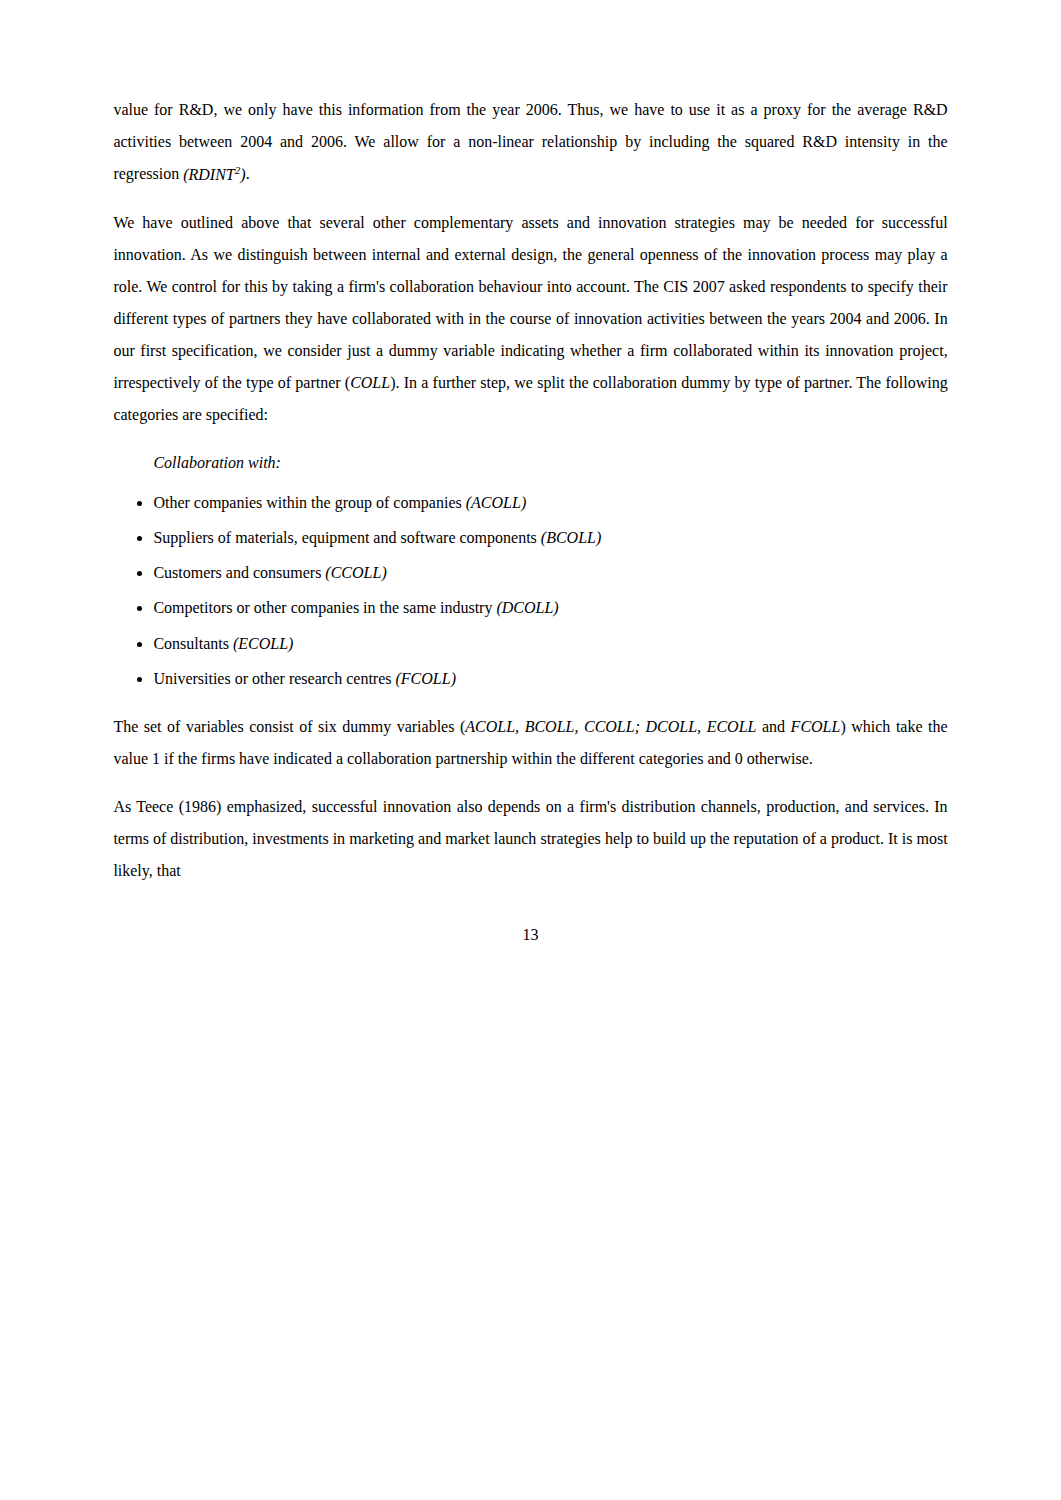value for R&D, we only have this information from the year 2006. Thus, we have to use it as a proxy for the average R&D activities between 2004 and 2006. We allow for a non-linear relationship by including the squared R&D intensity in the regression (RDINT2).
We have outlined above that several other complementary assets and innovation strategies may be needed for successful innovation. As we distinguish between internal and external design, the general openness of the innovation process may play a role. We control for this by taking a firm's collaboration behaviour into account. The CIS 2007 asked respondents to specify their different types of partners they have collaborated with in the course of innovation activities between the years 2004 and 2006. In our first specification, we consider just a dummy variable indicating whether a firm collaborated within its innovation project, irrespectively of the type of partner (COLL). In a further step, we split the collaboration dummy by type of partner. The following categories are specified:
Collaboration with:
Other companies within the group of companies (ACOLL)
Suppliers of materials, equipment and software components (BCOLL)
Customers and consumers (CCOLL)
Competitors or other companies in the same industry (DCOLL)
Consultants (ECOLL)
Universities or other research centres (FCOLL)
The set of variables consist of six dummy variables (ACOLL, BCOLL, CCOLL; DCOLL, ECOLL and FCOLL) which take the value 1 if the firms have indicated a collaboration partnership within the different categories and 0 otherwise.
As Teece (1986) emphasized, successful innovation also depends on a firm's distribution channels, production, and services. In terms of distribution, investments in marketing and market launch strategies help to build up the reputation of a product. It is most likely, that
13